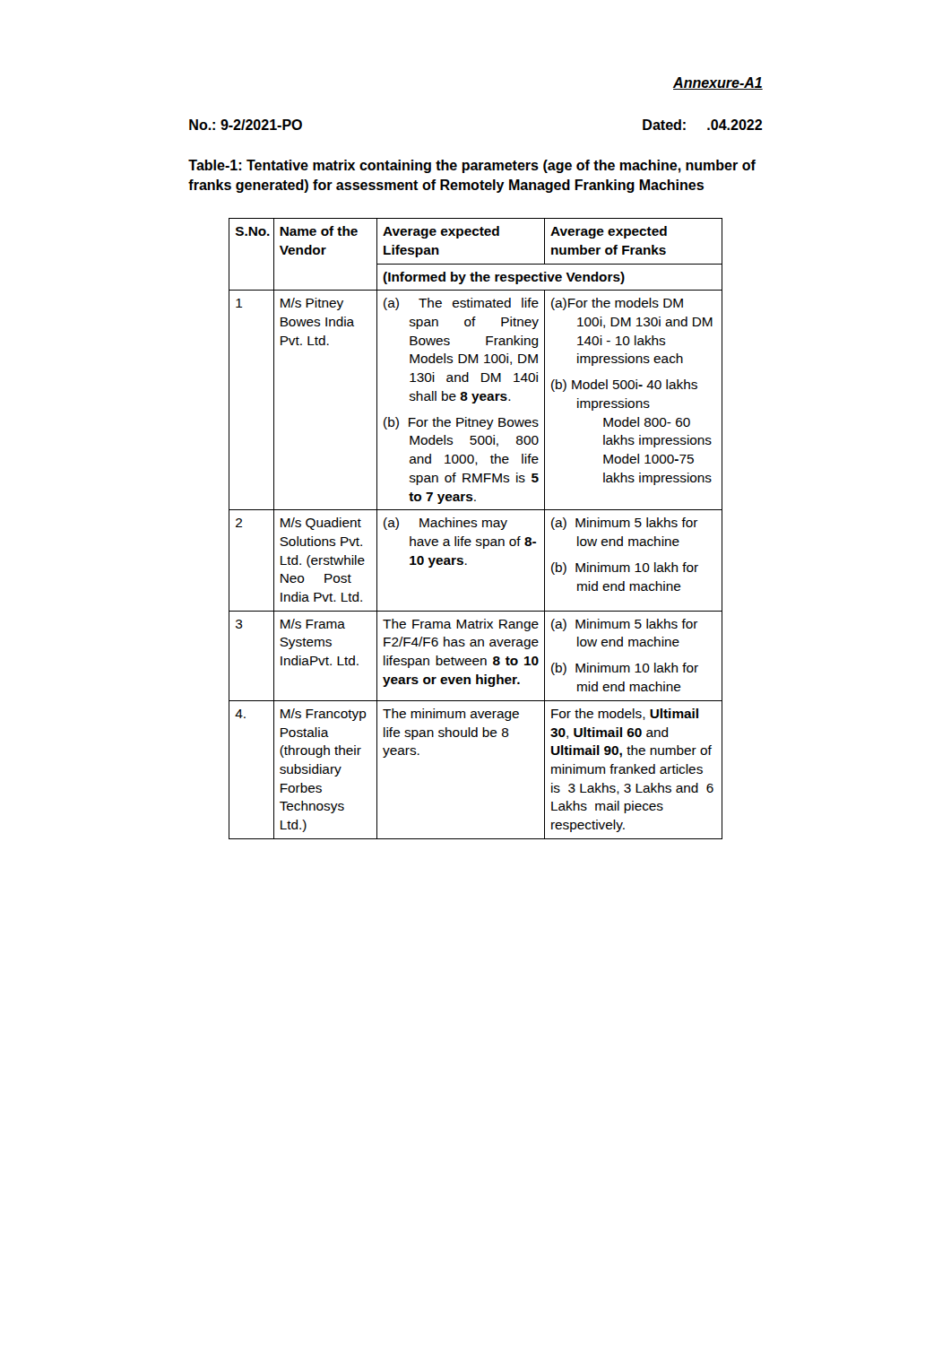Annexure-A1
No.: 9-2/2021-PO Dated: .04.2022
Table-1: Tentative matrix containing the parameters (age of the machine, number of franks generated) for assessment of Remotely Managed Franking Machines
| S.No. | Name of the Vendor | Average expected Lifespan | Average expected number of Franks |
| --- | --- | --- | --- |
| (Informed by the respective Vendors) |
| 1 | M/s Pitney Bowes India Pvt. Ltd. | (a) The estimated life span of Pitney Bowes Franking Models DM 100i, DM 130i and DM 140i shall be 8 years . (b) For the Pitney Bowes Models 500i, 800 and 1000, the life span of RMFMs is 5 to 7 years . | (a)For the models DM 100i, DM 130i and DM 140i - 10 lakhs impressions each (b) Model 500i - 40 lakhs impressions Model 800- 60 lakhs impressions Model 1000 - 75 lakhs impressions |
| 2 | M/s Quadient Solutions Pvt. Ltd. (erstwhile Neo Post India Pvt. Ltd. | (a) Machines may have a life span of 8-10 years . | (a) Minimum 5 lakhs for low end machine (b) Minimum 10 lakh for mid end machine |
| 3 | M/s Frama Systems IndiaPvt. Ltd. | The Frama Matrix Range F2/F4/F6 has an average lifespan between 8 to 10 years or even higher. | (a) Minimum 5 lakhs for low end machine (b) Minimum 10 lakh for mid end machine |
| 4. | M/s Francotyp Postalia (through their subsidiary Forbes Technosys Ltd.) | The minimum average life span should be 8 years. | For the models, Ultimail 30 , Ultimail 60 and Ultimail 90, the number of minimum franked articles is 3 Lakhs, 3 Lakhs and 6 Lakhs mail pieces respectively. |